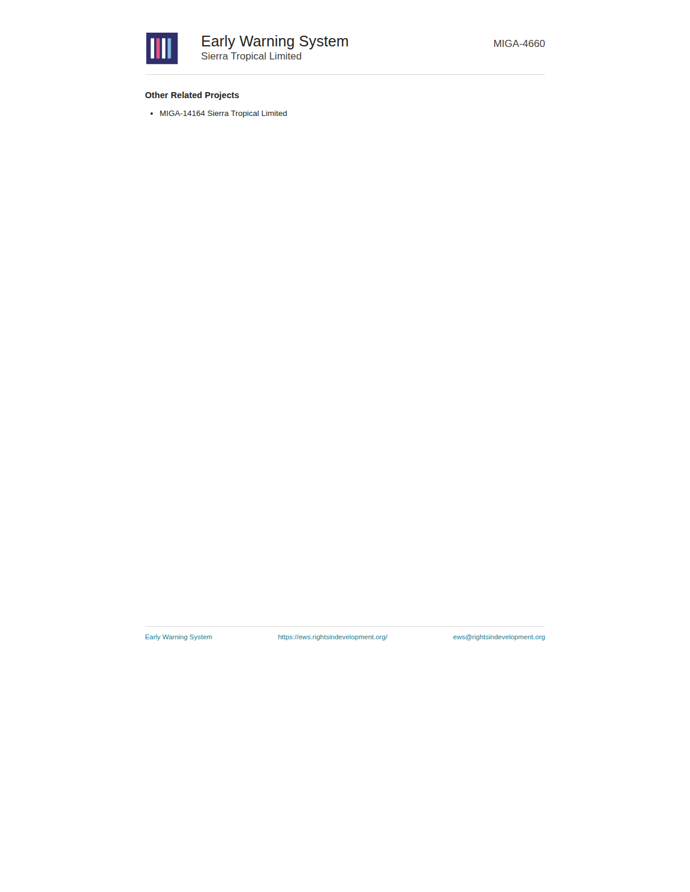Early Warning System
Sierra Tropical Limited
MIGA-4660
Other Related Projects
MIGA-14164 Sierra Tropical Limited
Early Warning System
https://ews.rightsindevelopment.org/
ews@rightsindevelopment.org